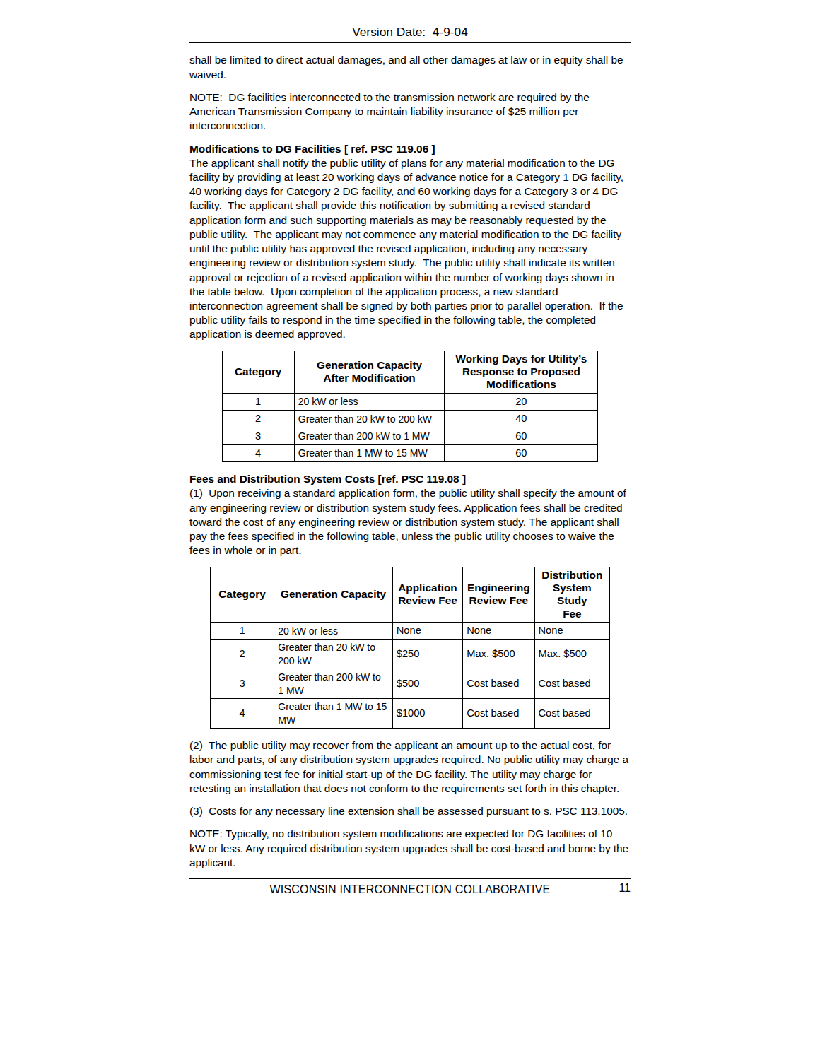Version Date: 4-9-04
shall be limited to direct actual damages, and all other damages at law or in equity shall be waived.
NOTE: DG facilities interconnected to the transmission network are required by the American Transmission Company to maintain liability insurance of $25 million per interconnection.
Modifications to DG Facilities [ ref. PSC 119.06 ]
The applicant shall notify the public utility of plans for any material modification to the DG facility by providing at least 20 working days of advance notice for a Category 1 DG facility, 40 working days for Category 2 DG facility, and 60 working days for a Category 3 or 4 DG facility. The applicant shall provide this notification by submitting a revised standard application form and such supporting materials as may be reasonably requested by the public utility. The applicant may not commence any material modification to the DG facility until the public utility has approved the revised application, including any necessary engineering review or distribution system study. The public utility shall indicate its written approval or rejection of a revised application within the number of working days shown in the table below. Upon completion of the application process, a new standard interconnection agreement shall be signed by both parties prior to parallel operation. If the public utility fails to respond in the time specified in the following table, the completed application is deemed approved.
| Category | Generation Capacity After Modification | Working Days for Utility’s Response to Proposed Modifications |
| --- | --- | --- |
| 1 | 20 kW or less | 20 |
| 2 | Greater than 20 kW to 200 kW | 40 |
| 3 | Greater than 200 kW to 1 MW | 60 |
| 4 | Greater than 1 MW to 15 MW | 60 |
Fees and Distribution System Costs [ref. PSC 119.08 ]
(1) Upon receiving a standard application form, the public utility shall specify the amount of any engineering review or distribution system study fees. Application fees shall be credited toward the cost of any engineering review or distribution system study. The applicant shall pay the fees specified in the following table, unless the public utility chooses to waive the fees in whole or in part.
| Category | Generation Capacity | Application Review Fee | Engineering Review Fee | Distribution System Study Fee |
| --- | --- | --- | --- | --- |
| 1 | 20 kW or less | None | None | None |
| 2 | Greater than 20 kW to 200 kW | $250 | Max. $500 | Max. $500 |
| 3 | Greater than 200 kW to 1 MW | $500 | Cost based | Cost based |
| 4 | Greater than 1 MW to 15 MW | $1000 | Cost based | Cost based |
(2) The public utility may recover from the applicant an amount up to the actual cost, for labor and parts, of any distribution system upgrades required. No public utility may charge a commissioning test fee for initial start-up of the DG facility. The utility may charge for retesting an installation that does not conform to the requirements set forth in this chapter.
(3) Costs for any necessary line extension shall be assessed pursuant to s. PSC 113.1005.
NOTE: Typically, no distribution system modifications are expected for DG facilities of 10 kW or less. Any required distribution system upgrades shall be cost-based and borne by the applicant.
WISCONSIN INTERCONNECTION COLLABORATIVE 11